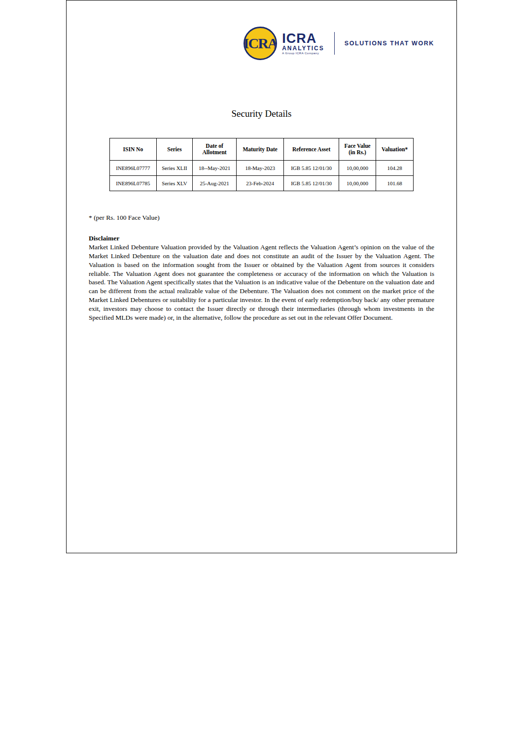ICRA
ICRA ANALYTICS A Group ICRA Company
SOLUTIONS THAT WORK
Security Details
| ISIN No | Series | Date of Allotment | Maturity Date | Reference Asset | Face Value (in Rs.) | Valuation* |
| --- | --- | --- | --- | --- | --- | --- |
| INE896L07777 | Series XLII | 18--May-2021 | 18-May-2023 | IGB 5.85 12/01/30 | 10,00,000 | 104.28 |
| INE896L07785 | Series XLV | 25-Aug-2021 | 23-Feb-2024 | IGB 5.85 12/01/30 | 10,00,000 | 101.68 |
* (per Rs. 100 Face Value)
Disclaimer
Market Linked Debenture Valuation provided by the Valuation Agent reflects the Valuation Agent’s opinion on the value of the Market Linked Debenture on the valuation date and does not constitute an audit of the Issuer by the Valuation Agent. The Valuation is based on the information sought from the Issuer or obtained by the Valuation Agent from sources it considers reliable. The Valuation Agent does not guarantee the completeness or accuracy of the information on which the Valuation is based. The Valuation Agent specifically states that the Valuation is an indicative value of the Debenture on the valuation date and can be different from the actual realizable value of the Debenture. The Valuation does not comment on the market price of the Market Linked Debentures or suitability for a particular investor. In the event of early redemption/buy back/ any other premature exit, investors may choose to contact the Issuer directly or through their intermediaries (through whom investments in the Specified MLDs were made) or, in the alternative, follow the procedure as set out in the relevant Offer Document.